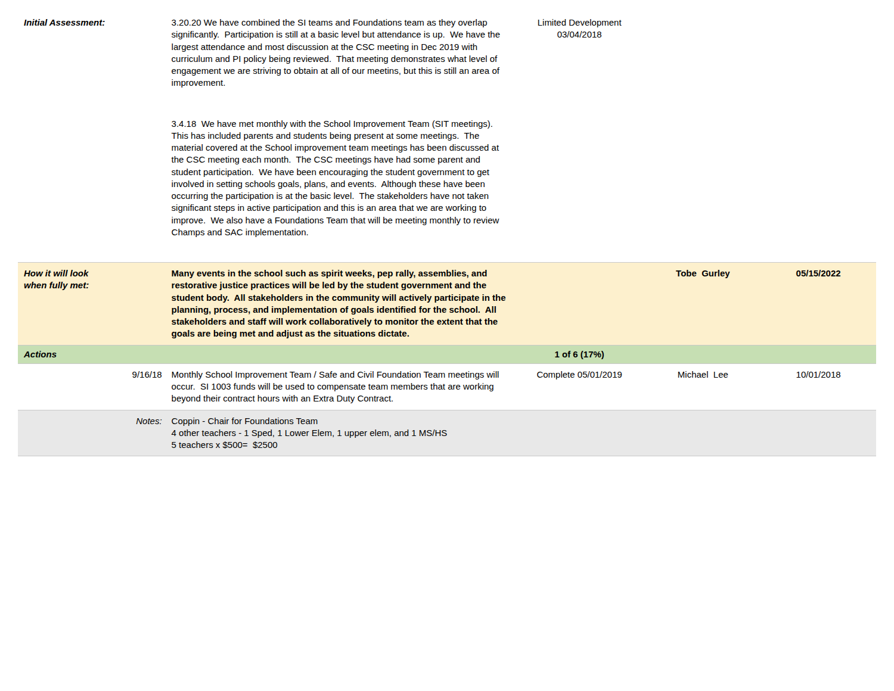| Initial Assessment: | 3.20.20 We have combined the SI teams and Foundations team as they overlap significantly. Participation is still at a basic level but attendance is up. We have the largest attendance and most discussion at the CSC meeting in Dec 2019 with curriculum and PI policy being reviewed. That meeting demonstrates what level of engagement we are striving to obtain at all of our meetins, but this is still an area of improvement. 3.4.18 We have met monthly with the School Improvement Team (SIT meetings). This has included parents and students being present at some meetings. The material covered at the School improvement team meetings has been discussed at the CSC meeting each month. The CSC meetings have had some parent and student participation. We have been encouraging the student government to get involved in setting schools goals, plans, and events. Although these have been occurring the participation is at the basic level. The stakeholders have not taken significant steps in active participation and this is an area that we are working to improve. We also have a Foundations Team that will be meeting monthly to review Champs and SAC implementation. | Limited Development 03/04/2018 | | |
| How it will look when fully met: | Many events in the school such as spirit weeks, pep rally, assemblies, and restorative justice practices will be led by the student government and the student body. All stakeholders in the community will actively participate in the planning, process, and implementation of goals identified for the school. All stakeholders and staff will work collaboratively to monitor the extent that the goals are being met and adjust as the situations dictate. | | Tobe Gurley | 05/15/2022 |
| Actions | | 1 of 6 (17%) | | |
| 9/16/18 | Monthly School Improvement Team / Safe and Civil Foundation Team meetings will occur. SI 1003 funds will be used to compensate team members that are working beyond their contract hours with an Extra Duty Contract. | Complete 05/01/2019 | Michael Lee | 10/01/2018 |
| Notes: | Coppin - Chair for Foundations Team 4 other teachers - 1 Sped, 1 Lower Elem, 1 upper elem, and 1 MS/HS 5 teachers x $500= $2500 | | | |